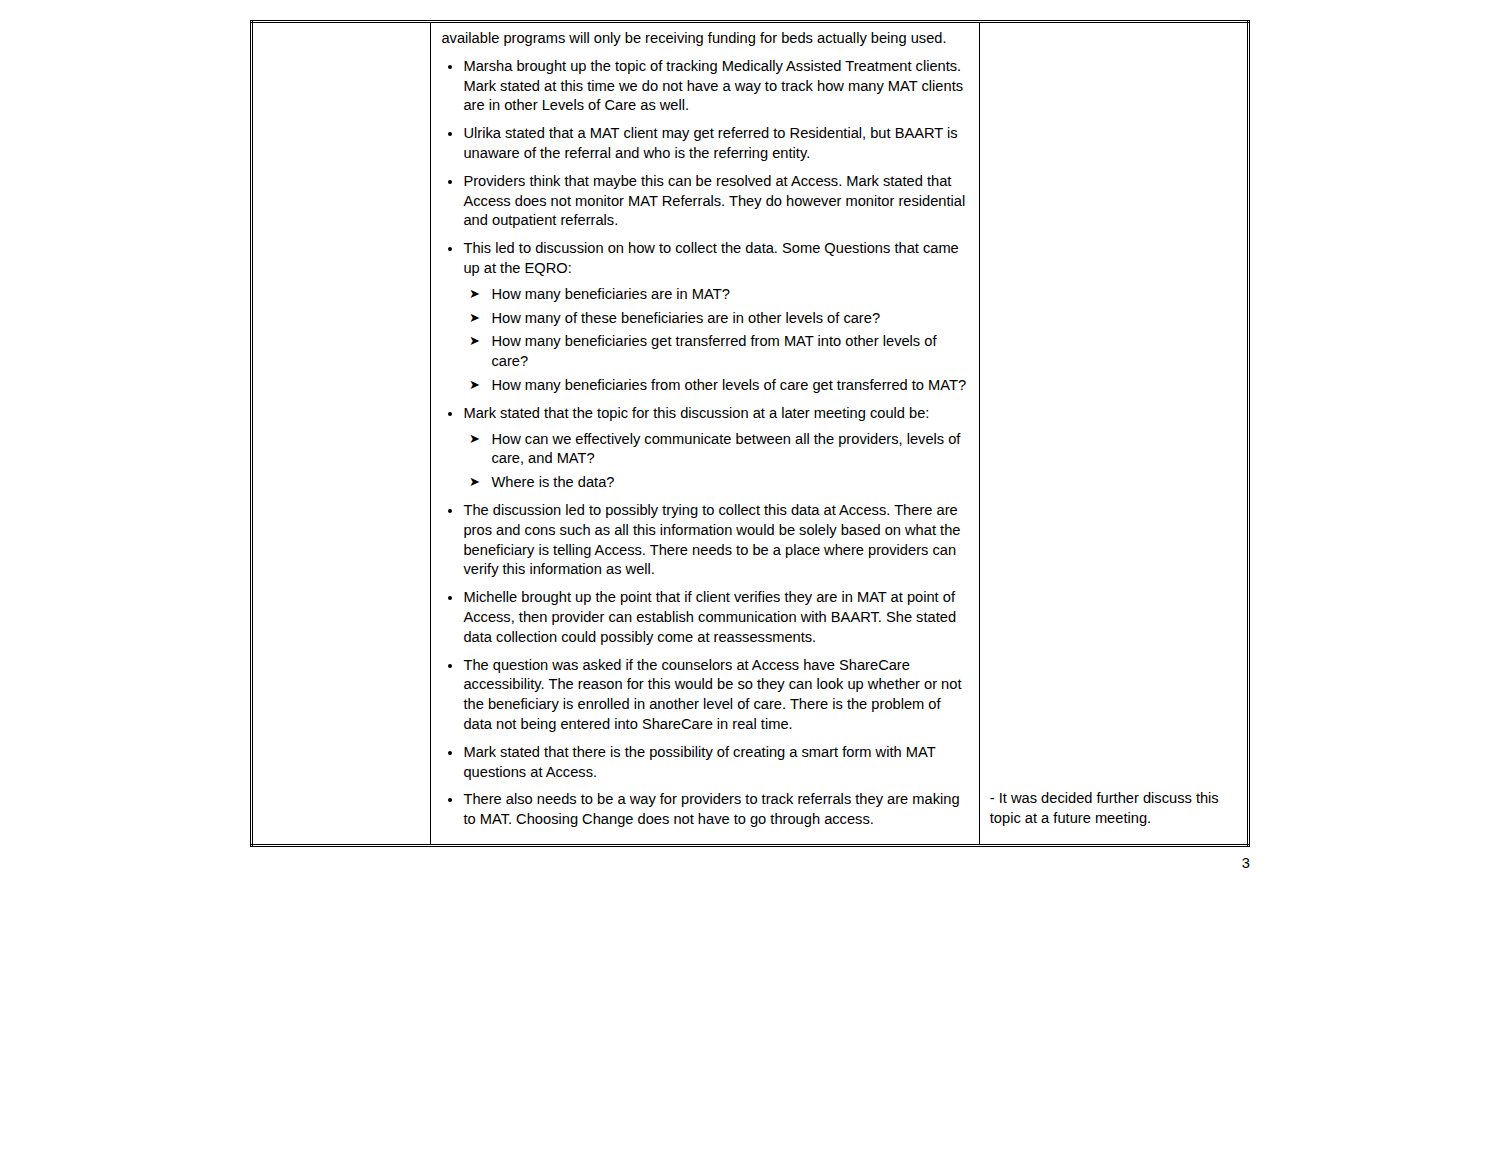| | available programs will only be receiving funding for beds actually being used. Marsha brought up the topic of tracking Medically Assisted Treatment clients. Mark stated at this time we do not have a way to track how many MAT clients are in other Levels of Care as well. Ulrika stated that a MAT client may get referred to Residential, but BAART is unaware of the referral and who is the referring entity. Providers think that maybe this can be resolved at Access. Mark stated that Access does not monitor MAT Referrals. They do however monitor residential and outpatient referrals. This led to discussion on how to collect the data. Some Questions that came up at the EQRO: How many beneficiaries are in MAT? How many of these beneficiaries are in other levels of care? How many beneficiaries get transferred from MAT into other levels of care? How many beneficiaries from other levels of care get transferred to MAT? Mark stated that the topic for this discussion at a later meeting could be: How can we effectively communicate between all the providers, levels of care, and MAT? Where is the data? The discussion led to possibly trying to collect this data at Access. There are pros and cons such as all this information would be solely based on what the beneficiary is telling Access. There needs to be a place where providers can verify this information as well. Michelle brought up the point that if client verifies they are in MAT at point of Access, then provider can establish communication with BAART. She stated data collection could possibly come at reassessments. The question was asked if the counselors at Access have ShareCare accessibility. The reason for this would be so they can look up whether or not the beneficiary is enrolled in another level of care. There is the problem of data not being entered into ShareCare in real time. Mark stated that there is the possibility of creating a smart form with MAT questions at Access. There also needs to be a way for providers to track referrals they are making to MAT. Choosing Change does not have to go through access. | - It was decided further discuss this topic at a future meeting. |
3